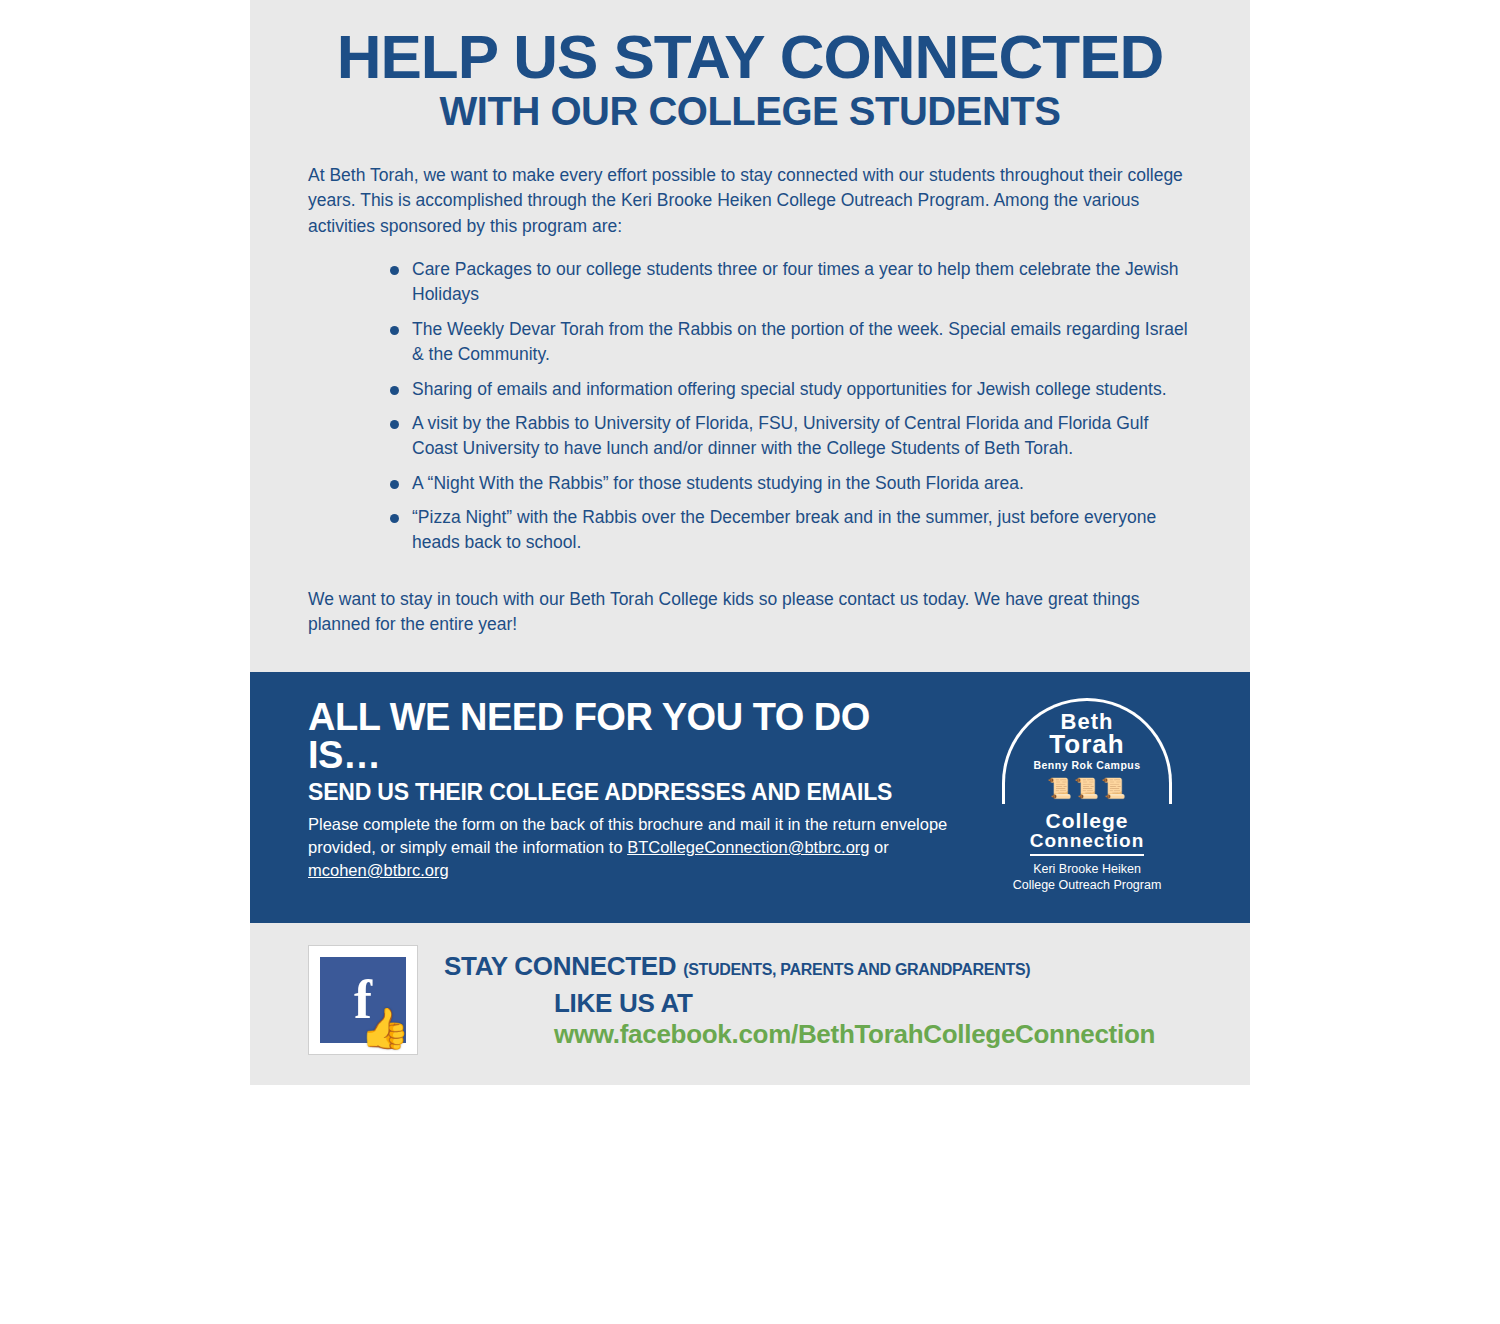Help Us Stay Connected
With Our College Students
At Beth Torah, we want to make every effort possible to stay connected with our students throughout their college years. This is accomplished through the Keri Brooke Heiken College Outreach Program. Among the various activities sponsored by this program are:
Care Packages to our college students three or four times a year to help them celebrate the Jewish Holidays
The Weekly Devar Torah from the Rabbis on the portion of the week. Special emails regarding Israel & the Community.
Sharing of emails and information offering special study opportunities for Jewish college students.
A visit by the Rabbis to University of Florida, FSU, University of Central Florida and Florida Gulf Coast University to have lunch and/or dinner with the College Students of Beth Torah.
A “Night With the Rabbis” for those students studying in the South Florida area.
“Pizza Night” with the Rabbis over the December break and in the summer, just before everyone heads back to school.
We want to stay in touch with our Beth Torah College kids so please contact us today. We have great things planned for the entire year!
All We Need For You To Do Is…
Send Us Their College Addresses and Emails
Please complete the form on the back of this brochure and mail it in the return envelope provided, or simply email the information to BTCollegeConnection@btbrc.org or mcohen@btbrc.org
Beth
Torah
Benny Rok Campus
📜📜📜
College
Connection
Keri Brooke Heiken
College Outreach Program
f
Stay Connected (Students, Parents and Grandparents)
Like Us At www.facebook.com/BethTorahCollegeConnection